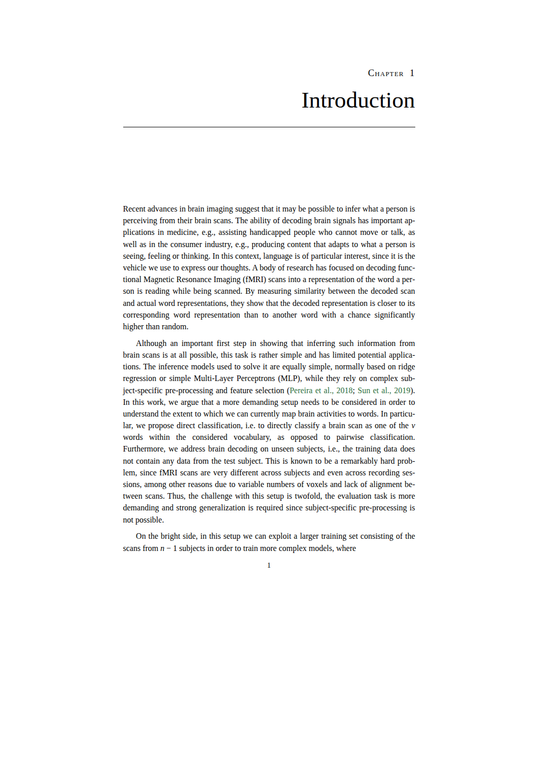Chapter 1
Introduction
Recent advances in brain imaging suggest that it may be possible to infer what a person is perceiving from their brain scans. The ability of decoding brain signals has important applications in medicine, e.g., assisting handicapped people who cannot move or talk, as well as in the consumer industry, e.g., producing content that adapts to what a person is seeing, feeling or thinking. In this context, language is of particular interest, since it is the vehicle we use to express our thoughts. A body of research has focused on decoding functional Magnetic Resonance Imaging (fMRI) scans into a representation of the word a person is reading while being scanned. By measuring similarity between the decoded scan and actual word representations, they show that the decoded representation is closer to its corresponding word representation than to another word with a chance significantly higher than random.
Although an important first step in showing that inferring such information from brain scans is at all possible, this task is rather simple and has limited potential applications. The inference models used to solve it are equally simple, normally based on ridge regression or simple Multi-Layer Perceptrons (MLP), while they rely on complex subject-specific pre-processing and feature selection (Pereira et al., 2018; Sun et al., 2019). In this work, we argue that a more demanding setup needs to be considered in order to understand the extent to which we can currently map brain activities to words. In particular, we propose direct classification, i.e. to directly classify a brain scan as one of the v words within the considered vocabulary, as opposed to pairwise classification. Furthermore, we address brain decoding on unseen subjects, i.e., the training data does not contain any data from the test subject. This is known to be a remarkably hard problem, since fMRI scans are very different across subjects and even across recording sessions, among other reasons due to variable numbers of voxels and lack of alignment between scans. Thus, the challenge with this setup is twofold, the evaluation task is more demanding and strong generalization is required since subject-specific pre-processing is not possible.
On the bright side, in this setup we can exploit a larger training set consisting of the scans from n − 1 subjects in order to train more complex models, where
1